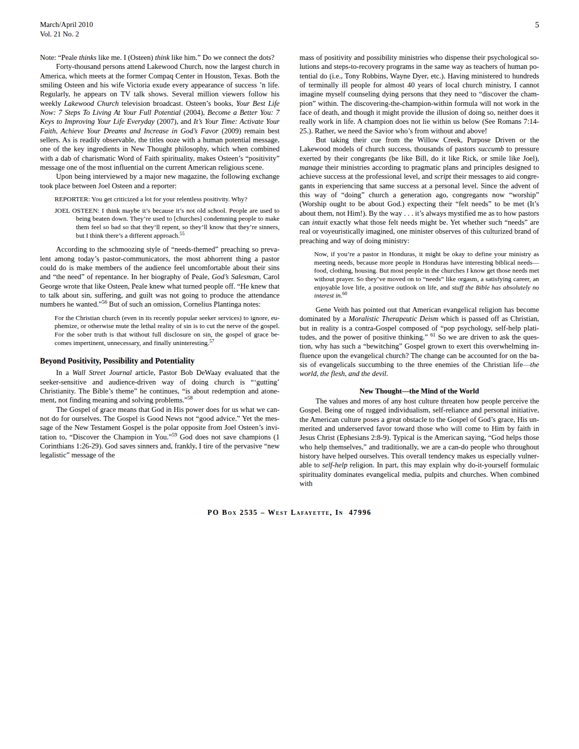March/April 2010
Vol. 21 No. 2
5
Note: “Peale thinks like me. I (Osteen) think like him.” Do we connect the dots?
Forty-thousand persons attend Lakewood Church, now the largest church in America, which meets at the former Compaq Center in Houston, Texas. Both the smiling Osteen and his wife Victoria exude every appearance of success ’n life. Regularly, he appears on TV talk shows. Several million viewers follow his weekly Lakewood Church television broadcast. Osteen’s books, Your Best Life Now: 7 Steps To Living At Your Full Potential (2004), Become a Better You: 7 Keys to Improving Your Life Everyday (2007), and It’s Your Time: Activate Your Faith, Achieve Your Dreams and Increase in God’s Favor (2009) remain best sellers. As is readily observable, the titles ooze with a human potential message, one of the key ingredients in New Thought philosophy, which when combined with a dab of charismatic Word of Faith spirituality, makes Osteen’s “positivity” message one of the most influential on the current American religious scene.
Upon being interviewed by a major new magazine, the following exchange took place between Joel Osteen and a reporter:
REPORTER: You get criticized a lot for your relentless positivity. Why?
JOEL OSTEEN: I think maybe it’s because it’s not old school. People are used to being beaten down. They’re used to [churches] condemning people to make them feel so bad so that they’ll repent, so they’ll know that they’re sinners, but I think there’s a different approach.55
According to the schmoozing style of “needs-themed” preaching so prevalent among today’s pastor-communicators, the most abhorrent thing a pastor could do is make members of the audience feel uncomfortable about their sins and “the need” of repentance. In her biography of Peale, God’s Salesman, Carol George wrote that like Osteen, Peale knew what turned people off. “He knew that to talk about sin, suffering, and guilt was not going to produce the attendance numbers he wanted.”56 But of such an omission, Cornelius Plantinga notes:
For the Christian church (even in its recently popular seeker services) to ignore, euphemize, or otherwise mute the lethal reality of sin is to cut the nerve of the gospel. For the sober truth is that without full disclosure on sin, the gospel of grace becomes impertinent, unnecessary, and finally uninteresting.57
Beyond Positivity, Possibility and Potentiality
In a Wall Street Journal article, Pastor Bob DeWaay evaluated that the seeker-sensitive and audience-driven way of doing church is “‘gutting’ Christianity. The Bible’s theme” he continues, “is about redemption and atonement, not finding meaning and solving problems.”58
The Gospel of grace means that God in His power does for us what we cannot do for ourselves. The Gospel is Good News not “good advice.” Yet the message of the New Testament Gospel is the polar opposite from Joel Osteen’s invitation to, “Discover the Champion in You.”59 God does not save champions (1 Corinthians 1:26-29). God saves sinners and, frankly, I tire of the pervasive “new legalistic” message of the
mass of positivity and possibility ministries who dispense their psychological solutions and steps-to-recovery programs in the same way as teachers of human potential do (i.e., Tony Robbins, Wayne Dyer, etc.). Having ministered to hundreds of terminally ill people for almost 40 years of local church ministry, I cannot imagine myself counseling dying persons that they need to “discover the champion” within. The discovering-the-champion-within formula will not work in the face of death, and though it might provide the illusion of doing so, neither does it really work in life. A champion does not lie within us below (See Romans 7:14-25.). Rather, we need the Savior who’s from without and above!
But taking their cue from the Willow Creek, Purpose Driven or the Lakewood models of church success, thousands of pastors succumb to pressure exerted by their congregants (be like Bill, do it like Rick, or smile like Joel), manage their ministries according to pragmatic plans and principles designed to achieve success at the professional level, and script their messages to aid congregants in experiencing that same success at a personal level. Since the advent of this way of “doing” church a generation ago, congregants now “worship” (Worship ought to be about God.) expecting their “felt needs” to be met (It’s about them, not Him!). By the way . . . it’s always mystified me as to how pastors can intuit exactly what those felt needs might be. Yet whether such “needs” are real or voyeuristically imagined, one minister observes of this culturized brand of preaching and way of doing ministry:
Now, if you’re a pastor in Honduras, it might be okay to define your ministry as meeting needs, because more people in Honduras have interesting biblical needs—food, clothing, housing. But most people in the churches I know get those needs met without prayer. So they’ve moved on to “needs” like orgasm, a satisfying career, an enjoyable love life, a positive outlook on life, and stuff the Bible has absolutely no interest in.60
Gene Veith has pointed out that American evangelical religion has become dominated by a Moralistic Therapeutic Deism which is passed off as Christian, but in reality is a contra-Gospel composed of “pop psychology, self-help platitudes, and the power of positive thinking.” 61 So we are driven to ask the question, why has such a “bewitching” Gospel grown to exert this overwhelming influence upon the evangelical church? The change can be accounted for on the basis of evangelicals succumbing to the three enemies of the Christian life—the world, the flesh, and the devil.
New Thought—the Mind of the World
The values and mores of any host culture threaten how people perceive the Gospel. Being one of rugged individualism, self-reliance and personal initiative, the American culture poses a great obstacle to the Gospel of God’s grace, His unmerited and underserved favor toward those who will come to Him by faith in Jesus Christ (Ephesians 2:8-9). Typical is the American saying, “God helps those who help themselves,” and traditionally, we are a can-do people who throughout history have helped ourselves. This overall tendency makes us especially vulnerable to self-help religion. In part, this may explain why do-it-yourself formulaic spirituality dominates evangelical media, pulpits and churches. When combined with
PO Box 2535 – West Lafayette, In 47996